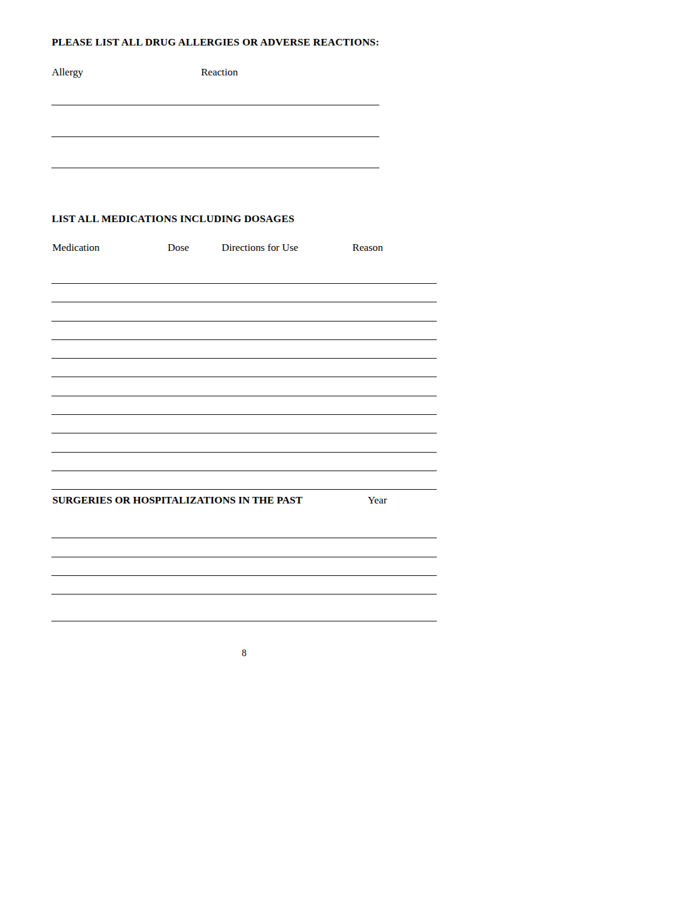PLEASE LIST ALL DRUG ALLERGIES OR ADVERSE REACTIONS:
| Allergy | Reaction |
| --- | --- |
LIST ALL MEDICATIONS INCLUDING DOSAGES
| Medication | Dose | Directions for Use | Reason |
| --- | --- | --- | --- |
| SURGERIES OR HOSPITALIZATIONS IN THE PAST | Year |
| --- | --- |
8